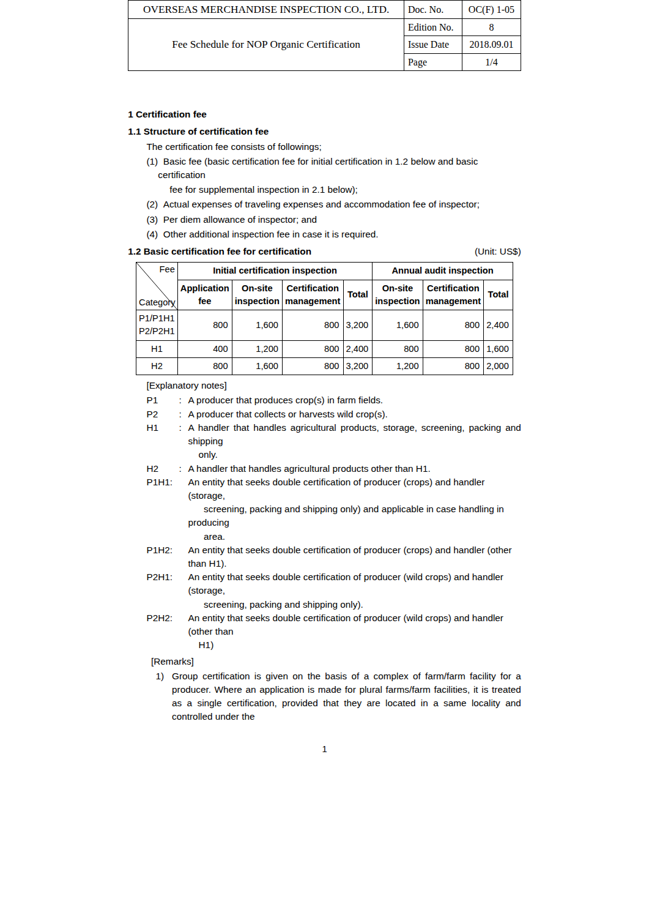| OVERSEAS MERCHANDISE INSPECTION CO., LTD. | Doc. No. | OC(F) 1-05 |
| Fee Schedule for NOP Organic Certification | Edition No. | 8 |
| Issue Date | 2018.09.01 |
| Page | 1/4 |
1 Certification fee
1.1 Structure of certification fee
The certification fee consists of followings;
(1) Basic fee (basic certification fee for initial certification in 1.2 below and basic certification
fee for supplemental inspection in 2.1 below);
(2) Actual expenses of traveling expenses and accommodation fee of inspector;
(3) Per diem allowance of inspector; and
(4) Other additional inspection fee in case it is required.
1.2 Basic certification fee for certification(Unit: US$)
| Fee Category | Initial certification inspection | Annual audit inspection |
| Application fee | On-site inspection | Certification management | Total | On-site inspection | Certification management | Total |
| P1/P1H1 P2/P2H1 | 800 | 1,600 | 800 | 3,200 | 1,600 | 800 | 2,400 |
| H1 | 400 | 1,200 | 800 | 2,400 | 800 | 800 | 1,600 |
| H2 | 800 | 1,600 | 800 | 3,200 | 1,200 | 800 | 2,000 |
[Explanatory notes]
P1
:
A producer that produces crop(s) in farm fields.
P2
:
A producer that collects or harvests wild crop(s).
H1
:
A handler that handles agricultural products, storage, screening, packing and shipping
only.
H2
:
A handler that handles agricultural products other than H1.
P1H1:
An entity that seeks double certification of producer (crops) and handler (storage,
screening, packing and shipping only) and applicable in case handling in producing
area.
P1H2:
An entity that seeks double certification of producer (crops) and handler (other than H1).
P2H1:
An entity that seeks double certification of producer (wild crops) and handler (storage,
screening, packing and shipping only).
P2H2:
An entity that seeks double certification of producer (wild crops) and handler (other than
H1)
[Remarks]
1)
Group certification is given on the basis of a complex of farm/farm facility for a producer. Where an application is made for plural farms/farm facilities, it is treated as a single certification, provided that they are located in a same locality and controlled under the
1